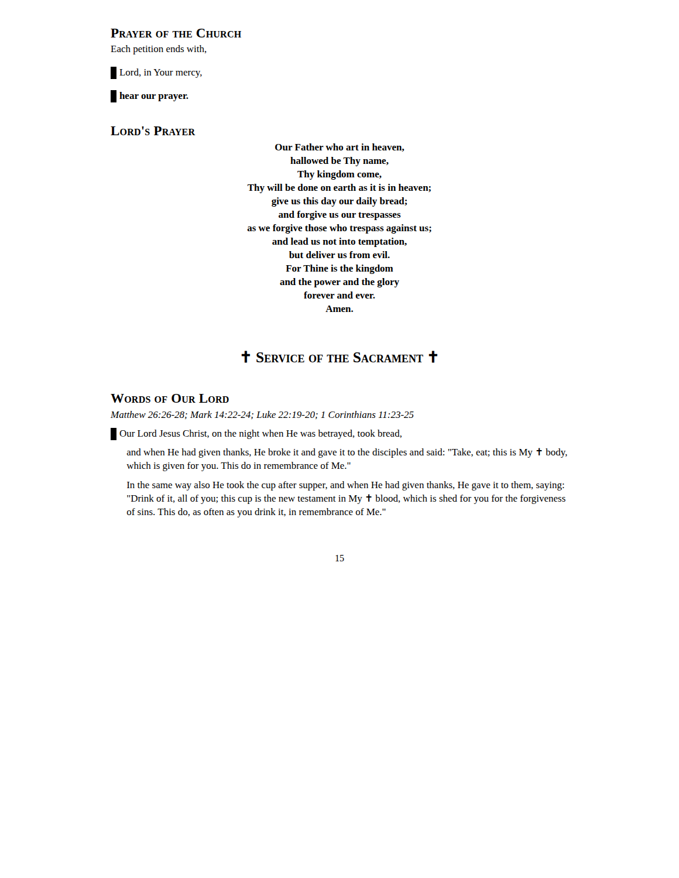Prayer of the Church
Each petition ends with,
PLord, in Your mercy,
Chear our prayer.
Lord's Prayer
Our Father who art in heaven,
hallowed be Thy name,
Thy kingdom come,
Thy will be done on earth as it is in heaven;
give us this day our daily bread;
and forgive us our trespasses
as we forgive those who trespass against us;
and lead us not into temptation,
but deliver us from evil.
For Thine is the kingdom
and the power and the glory
forever and ever.
Amen.
✝ Service of the Sacrament ✝
Words of Our Lord
Matthew 26:26-28; Mark 14:22-24; Luke 22:19-20; 1 Corinthians 11:23-25
POur Lord Jesus Christ, on the night when He was betrayed, took bread,
and when He had given thanks, He broke it and gave it to the disciples and said: "Take, eat; this is My ✝ body, which is given for you. This do in remembrance of Me."
In the same way also He took the cup after supper, and when He had given thanks, He gave it to them, saying: "Drink of it, all of you; this cup is the new testament in My ✝ blood, which is shed for you for the forgiveness of sins. This do, as often as you drink it, in remembrance of Me."
15